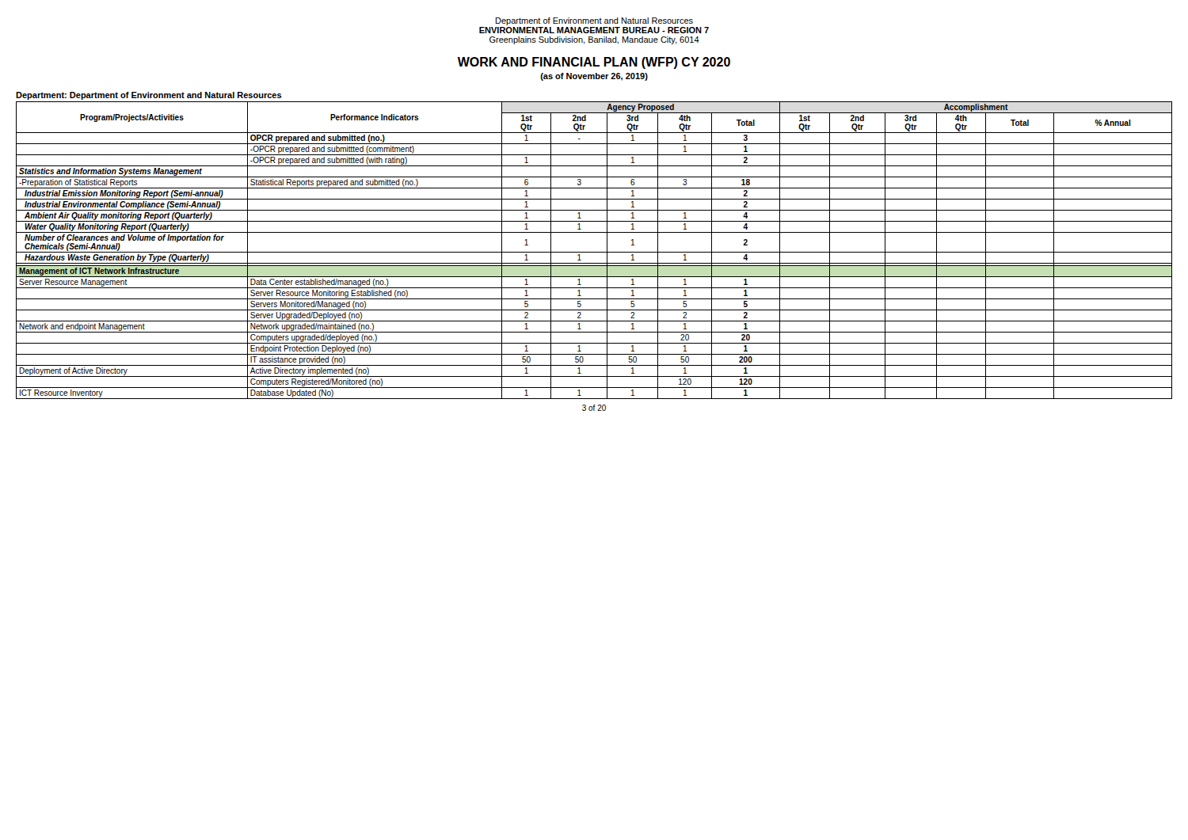Department of Environment and Natural Resources
ENVIRONMENTAL MANAGEMENT BUREAU - REGION 7
Greenplains Subdivision, Banilad, Mandaue City, 6014
WORK AND FINANCIAL PLAN (WFP) CY 2020
(as of November 26, 2019)
Department: Department of Environment and Natural Resources
| Program/Projects/Activities | Performance Indicators | Agency Proposed | Accomplishment |
| --- | --- | --- | --- |
| 1st Qtr | 2nd Qtr | 3rd Qtr | 4th Qtr | Total | 1st Qtr | 2nd Qtr | 3rd Qtr | 4th Qtr | Total | % Annual |
| | OPCR prepared and submitted (no.) | 1 | - | 1 | 1 | 3 | | | | | | |
| | -OPCR prepared and submittted (commitment) | | | | 1 | 1 | | | | | | |
| | -OPCR prepared and submittted (with rating) | 1 | | 1 | | 2 | | | | | | |
| Statistics and Information Systems Management | | | | | | | | | | | | |
| -Preparation of Statistical Reports | Statistical Reports prepared and submitted (no.) | 6 | 3 | 6 | 3 | 18 | | | | | | |
| Industrial Emission Monitoring Report (Semi-annual) | | 1 | | 1 | | 2 | | | | | | |
| Industrial Environmental Compliance (Semi-Annual) | | 1 | | 1 | | 2 | | | | | | |
| Ambient Air Quality monitoring Report (Quarterly) | | 1 | 1 | 1 | 1 | 4 | | | | | | |
| Water Quality Monitoring Report (Quarterly) | | 1 | 1 | 1 | 1 | 4 | | | | | | |
| Number of Clearances and Volume of Importation for Chemicals (Semi-Annual) | | 1 | | 1 | | 2 | | | | | | |
| Hazardous Waste Generation by Type (Quarterly) | | 1 | 1 | 1 | 1 | 4 | | | | | | |
| Management of ICT Network Infrastructure | | | | | | | | | | | | |
| Server Resource Management | Data Center established/managed (no.) | 1 | 1 | 1 | 1 | 1 | | | | | | |
| | Server Resource Monitoring Established (no) | 1 | 1 | 1 | 1 | 1 | | | | | | |
| | Servers Monitored/Managed (no) | 5 | 5 | 5 | 5 | 5 | | | | | | |
| | Server Upgraded/Deployed (no) | 2 | 2 | 2 | 2 | 2 | | | | | | |
| Network and endpoint Management | Network upgraded/maintained (no.) | 1 | 1 | 1 | 1 | 1 | | | | | | |
| | Computers upgraded/deployed (no.) | | | | 20 | 20 | | | | | | |
| | Endpoint Protection Deployed (no) | 1 | 1 | 1 | 1 | 1 | | | | | | |
| | IT assistance provided (no) | 50 | 50 | 50 | 50 | 200 | | | | | | |
| Deployment of Active Directory | Active Directory implemented (no) | 1 | 1 | 1 | 1 | 1 | | | | | | |
| | Computers Registered/Monitored (no) | | | | 120 | 120 | | | | | | |
| ICT Resource Inventory | Database Updated (No) | 1 | 1 | 1 | 1 | 1 | | | | | | |
3 of 20